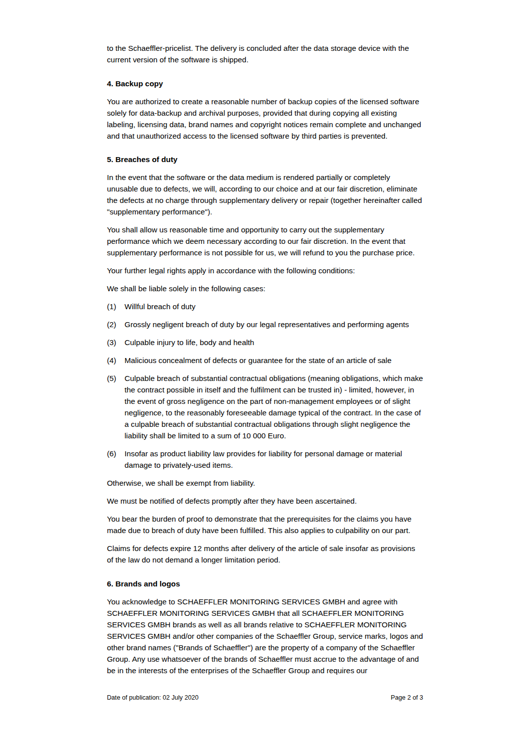to the Schaeffler-pricelist. The delivery is concluded after the data storage device with the current version of the software is shipped.
4. Backup copy
You are authorized to create a reasonable number of backup copies of the licensed software solely for data-backup and archival purposes, provided that during copying all existing labeling, licensing data, brand names and copyright notices remain complete and unchanged and that unauthorized access to the licensed software by third parties is prevented.
5. Breaches of duty
In the event that the software or the data medium is rendered partially or completely unusable due to defects, we will, according to our choice and at our fair discretion, eliminate the defects at no charge through supplementary delivery or repair (together hereinafter called "supplementary performance").
You shall allow us reasonable time and opportunity to carry out the supplementary performance which we deem necessary according to our fair discretion. In the event that supplementary performance is not possible for us, we will refund to you the purchase price.
Your further legal rights apply in accordance with the following conditions:
We shall be liable solely in the following cases:
Willful breach of duty
Grossly negligent breach of duty by our legal representatives and performing agents
Culpable injury to life, body and health
Malicious concealment of defects or guarantee for the state of an article of sale
Culpable breach of substantial contractual obligations (meaning obligations, which make the contract possible in itself and the fulfilment can be trusted in) - limited, however, in the event of gross negligence on the part of non-management employees or of slight negligence, to the reasonably foreseeable damage typical of the contract. In the case of a culpable breach of substantial contractual obligations through slight negligence the liability shall be limited to a sum of 10 000 Euro.
Insofar as product liability law provides for liability for personal damage or material damage to privately-used items.
Otherwise, we shall be exempt from liability.
We must be notified of defects promptly after they have been ascertained.
You bear the burden of proof to demonstrate that the prerequisites for the claims you have made due to breach of duty have been fulfilled. This also applies to culpability on our part.
Claims for defects expire 12 months after delivery of the article of sale insofar as provisions of the law do not demand a longer limitation period.
6. Brands and logos
You acknowledge to SCHAEFFLER MONITORING SERVICES GMBH and agree with SCHAEFFLER MONITORING SERVICES GMBH that all SCHAEFFLER MONITORING SERVICES GMBH brands as well as all brands relative to SCHAEFFLER MONITORING SERVICES GMBH and/or other companies of the Schaeffler Group, service marks, logos and other brand names ("Brands of Schaeffler") are the property of a company of the Schaeffler Group. Any use whatsoever of the brands of Schaeffler must accrue to the advantage of and be in the interests of the enterprises of the Schaeffler Group and requires our
Date of publication: 02 July 2020 Page 2 of 3